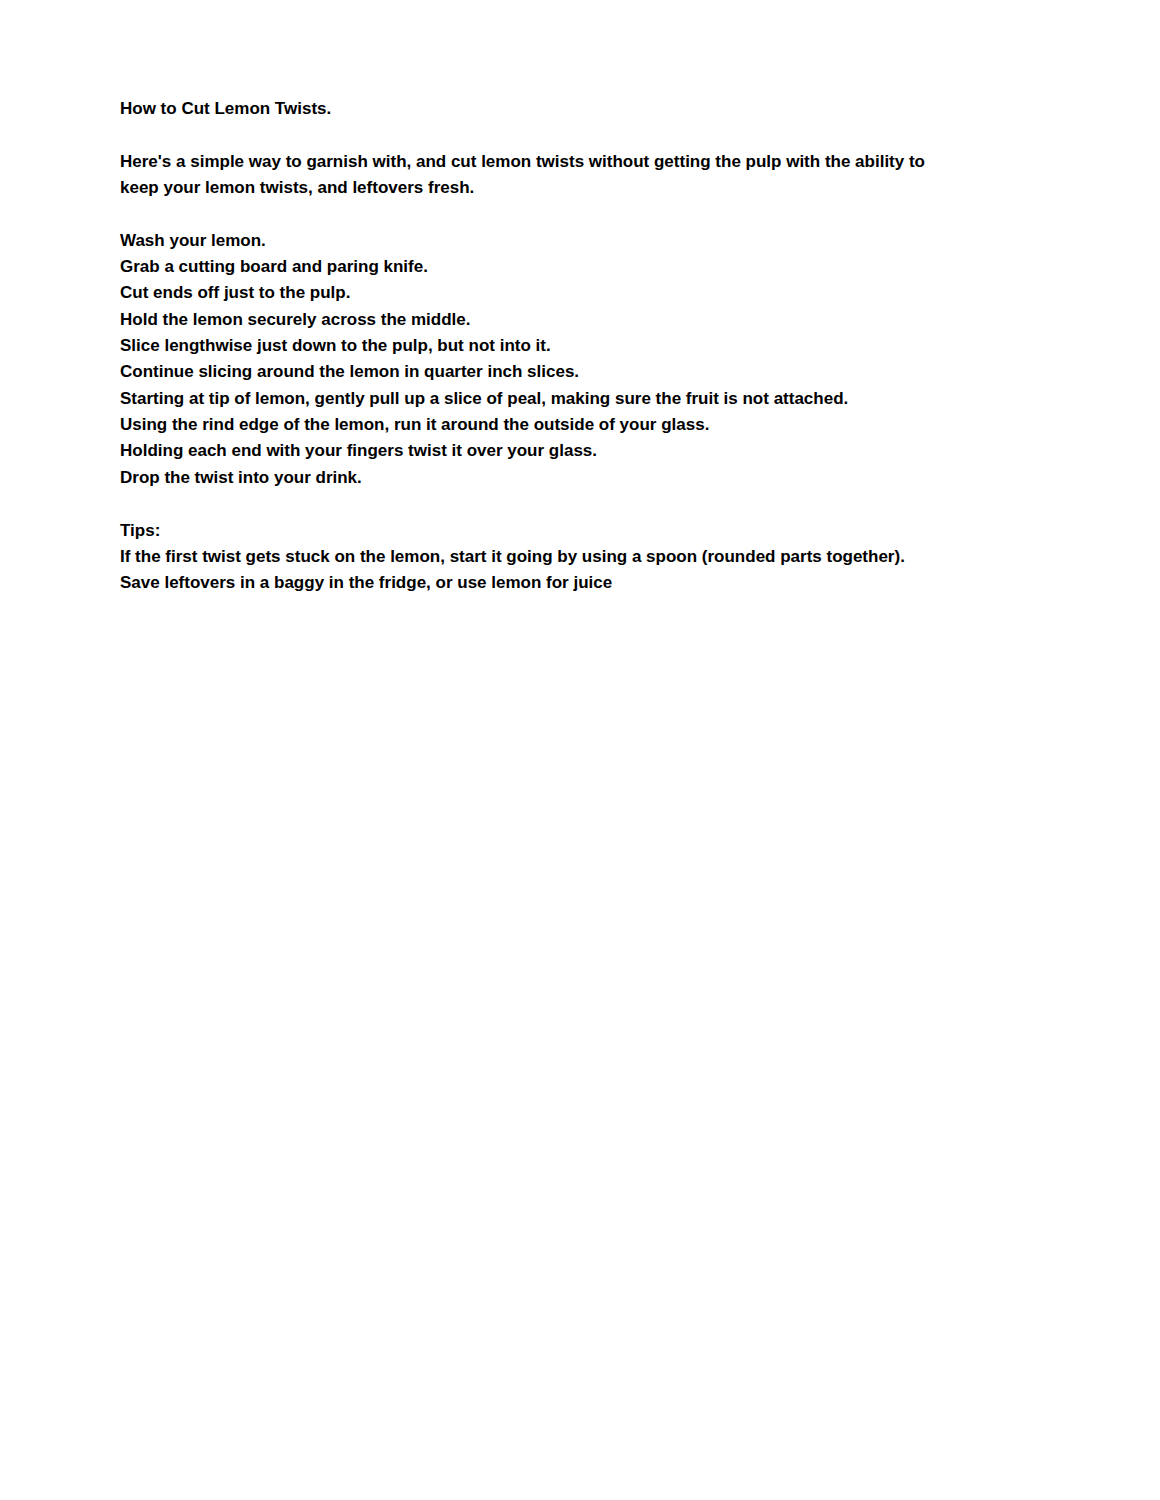How to Cut Lemon Twists.
Here's a simple way to garnish with, and cut lemon twists without getting the pulp with the ability to keep your lemon twists, and leftovers fresh.
Wash your lemon.
Grab a cutting board and paring knife.
Cut ends off just to the pulp.
Hold the lemon securely across the middle.
Slice lengthwise just down to the pulp, but not into it.
Continue slicing around the lemon in quarter inch slices.
Starting at tip of lemon, gently pull up a slice of peal, making sure the fruit is not attached.
Using the rind edge of the lemon, run it around the outside of your glass.
Holding each end with your fingers twist it over your glass.
Drop the twist into your drink.
Tips:
If the first twist gets stuck on the lemon, start it going by using a spoon (rounded parts together).
Save leftovers in a baggy in the fridge, or use lemon for juice